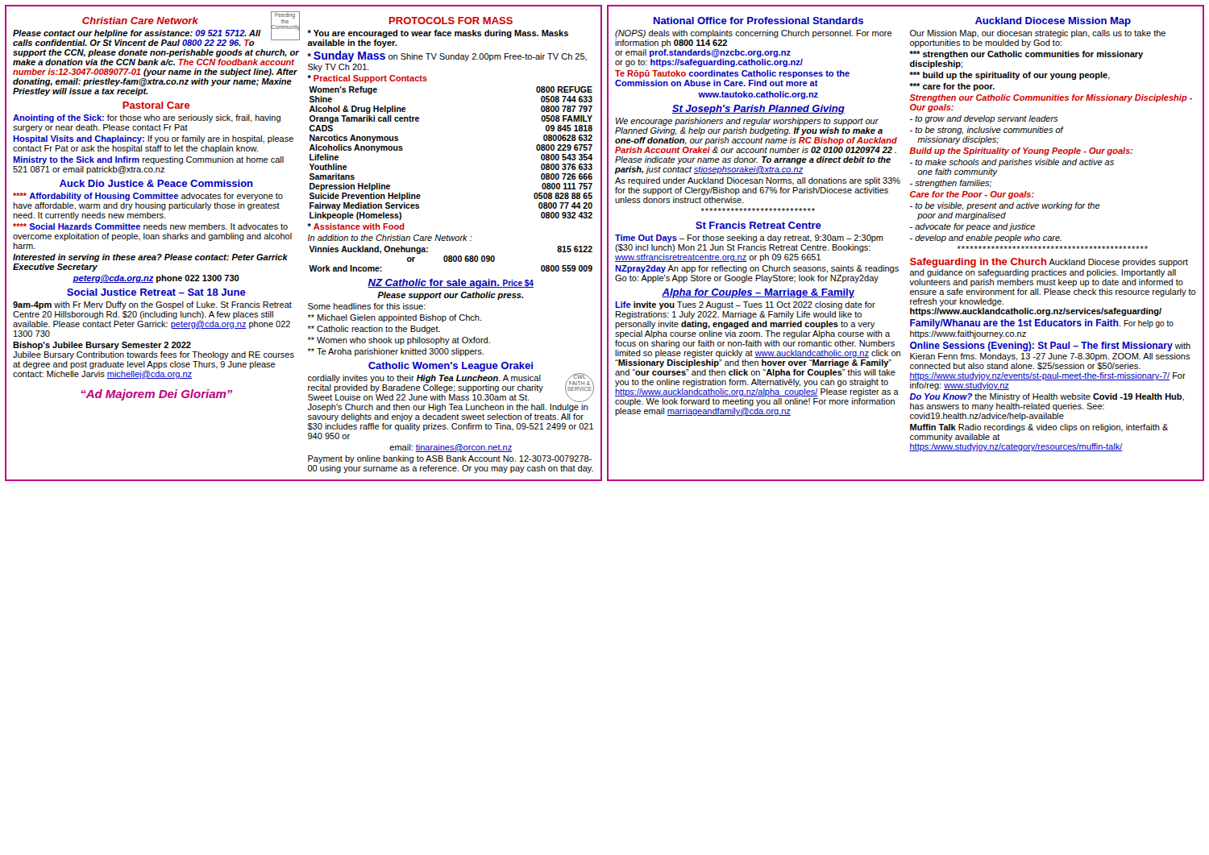Feeding the Community
Christian Care Network
Please contact our helpline for assistance: 09 521 5712. All calls confidential. Or St Vincent de Paul 0800 22 22 96. To support the CCN, please donate non-perishable goods at church, or make a donation via the CCN bank a/c. The CCN foodbank account number is:12-3047-0089077-01 (your name in the subject line). After donating, email: priestley-fam@xtra.co.nz with your name; Maxine Priestley will issue a tax receipt.
Pastoral Care
Anointing of the Sick: for those who are seriously sick, frail, having surgery or near death. Please contact Fr Pat
Hospital Visits and Chaplaincy: If you or family are in hospital, please contact Fr Pat or ask the hospital staff to let the chaplain know.
Ministry to the Sick and Infirm requesting Communion at home call 521 0871 or email patrickb@xtra.co.nz
Auck Dio Justice & Peace Commission
**** Affordability of Housing Committee advocates for everyone to have affordable, warm and dry housing particularly those in greatest need. It currently needs new members.
**** Social Hazards Committee needs new members. It advocates to overcome exploitation of people, loan sharks and gambling and alcohol harm.
Interested in serving in these area? Please contact: Peter Garrick Executive Secretary
peterg@cda.org.nz phone 022 1300 730
Social Justice Retreat – Sat 18 June
9am-4pm with Fr Merv Duffy on the Gospel of Luke. St Francis Retreat Centre 20 Hillsborough Rd. $20 (including lunch). A few places still available. Please contact Peter Garrick: peterg@cda.org.nz phone 022 1300 730
Bishop's Jubilee Bursary Semester 2 2022
Jubilee Bursary Contribution towards fees for Theology and RE courses at degree and post graduate level Apps close Thurs, 9 June please contact: Michelle Jarvis michellej@cda.org.nz
“Ad Majorem Dei Gloriam”
PROTOCOLS FOR MASS
* You are encouraged to wear face masks during Mass. Masks available in the foyer.
* Sunday Mass on Shine TV Sunday 2.00pm Free-to-air TV Ch 25, Sky TV Ch 201.
* Practical Support Contacts
| Women's Refuge | 0800 REFUGE |
| Shine | 0508 744 633 |
| Alcohol & Drug Helpline | 0800 787 797 |
| Oranga Tamariki call centre | 0508 FAMILY |
| CADS | 09 845 1818 |
| Narcotics Anonymous | 0800628 632 |
| Alcoholics Anonymous | 0800 229 6757 |
| Lifeline | 0800 543 354 |
| Youthline | 0800 376 633 |
| Samaritans | 0800 726 666 |
| Depression Helpline | 0800 111 757 |
| Suicide Prevention Helpline | 0508 828 88 65 |
| Fairway Mediation Services | 0800 77 44 20 |
| Linkpeople (Homeless) | 0800 932 432 |
* Assistance with Food
In addition to the Christian Care Network :
| Vinnies Auckland, Onehunga: | 815 6122 |
| or 0800 680 090 |
| Work and Income: | 0800 559 009 |
NZ Catholic for sale again. Price $4
Please support our Catholic press.
Some headlines for this issue:
** Michael Gielen appointed Bishop of Chch.
** Catholic reaction to the Budget.
** Women who shook up philosophy at Oxford.
** Te Aroha parishioner knitted 3000 slippers.
Catholic Women's League Orakei
CWL FAITH & SERVICE
cordially invites you to their High Tea Luncheon. A musical recital provided by Baradene College; supporting our charity Sweet Louise on Wed 22 June with Mass 10.30am at St. Joseph's Church and then our High Tea Luncheon in the hall. Indulge in savoury delights and enjoy a decadent sweet selection of treats. All for $30 includes raffle for quality prizes. Confirm to Tina, 09-521 2499 or 021 940 950 or
email: tinaraines@orcon.net.nz
Payment by online banking to ASB Bank Account No. 12-3073-0079278-00 using your surname as a reference. Or you may pay cash on that day.
National Office for Professional Standards
(NOPS) deals with complaints concerning Church personnel. For more information ph 0800 114 622
or email prof.standards@nzcbc.org.org.nz
or go to: https://safeguarding.catholic.org.nz/
Te Rōpū Tautoko coordinates Catholic responses to the Commission on Abuse in Care. Find out more at
www.tautoko.catholic.org.nz
St Joseph's Parish Planned Giving
We encourage parishioners and regular worshippers to support our Planned Giving, & help our parish budgeting. If you wish to make a one-off donation, our parish account name is RC Bishop of Auckland Parish Account Orakei & our account number is 02 0100 0120974 22 . Please indicate your name as donor. To arrange a direct debit to the parish, just contact stjosephsorakei@xtra.co.nz
As required under Auckland Diocesan Norms, all donations are split 33% for the support of Clergy/Bishop and 67% for Parish/Diocese activities unless donors instruct otherwise.
***************************
St Francis Retreat Centre
Time Out Days – For those seeking a day retreat, 9:30am – 2:30pm ($30 incl lunch) Mon 21 Jun St Francis Retreat Centre. Bookings: www.stfrancisretreatcentre.org.nz or ph 09 625 6651
NZpray2day An app for reflecting on Church seasons, saints & readings Go to: Apple's App Store or Google PlayStore; look for NZpray2day
Alpha for Couples – Marriage & Family
Life invite you Tues 2 August – Tues 11 Oct 2022 closing date for Registrations: 1 July 2022. Marriage & Family Life would like to personally invite dating, engaged and married couples to a very special Alpha course online via zoom. The regular Alpha course with a focus on sharing our faith or non-faith with our romantic other. Numbers limited so please register quickly at www.aucklandcatholic.org.nz click on “Missionary Discipleship” and then hover over “Marriage & Family” and “our courses” and then click on “Alpha for Couples” this will take you to the online registration form. Alternativēly, you can go straight to https://www.aucklandcatholic.org.nz/alpha_couples/ Please register as a couple. We look forward to meeting you all online! For more information please email marriageandfamily@cda.org.nz
Auckland Diocese Mission Map
Our Mission Map, our diocesan strategic plan, calls us to take the opportunities to be moulded by God to:
*** strengthen our Catholic communities for missionary discipleship;
*** build up the spirituality of our young people,
*** care for the poor.
Strengthen our Catholic Communities for Missionary Discipleship - Our goals:
- to grow and develop servant leaders
- to be strong, inclusive communities of
missionary disciples;
Build up the Spirituality of Young People - Our goals:
- to make schools and parishes visible and active as
one faith community
- strengthen families;
Care for the Poor - Our goals:
- to be visible, present and active working for the
poor and marginalised
- advocate for peace and justice
- develop and enable people who care.
*********************************************
Safeguarding in the Church Auckland Diocese provides support and guidance on safeguarding practices and policies. Importantly all volunteers and parish members must keep up to date and informed to ensure a safe environment for all. Please check this resource regularly to refresh your knowledge. https://www.aucklandcatholic.org.nz/services/safeguarding/
Family/Whanau are the 1st Educators in Faith. For help go to https://www.faithjourney.co.nz
Online Sessions (Evening): St Paul – The first Missionary with Kieran Fenn fms. Mondays, 13 -27 June 7-8.30pm. ZOOM. All sessions connected but also stand alone. $25/session or $50/series. https://www.studyjoy.nz/events/st-paul-meet-the-first-missionary-7/ For info/reg: www.studyjoy.nz
Do You Know? the Ministry of Health website Covid -19 Health Hub, has answers to many health-related queries. See: covid19.health.nz/advice/help-available
Muffin Talk Radio recordings & video clips on religion, interfaith & community available at https:/www.studyjoy.nz/category/resources/muffin-talk/